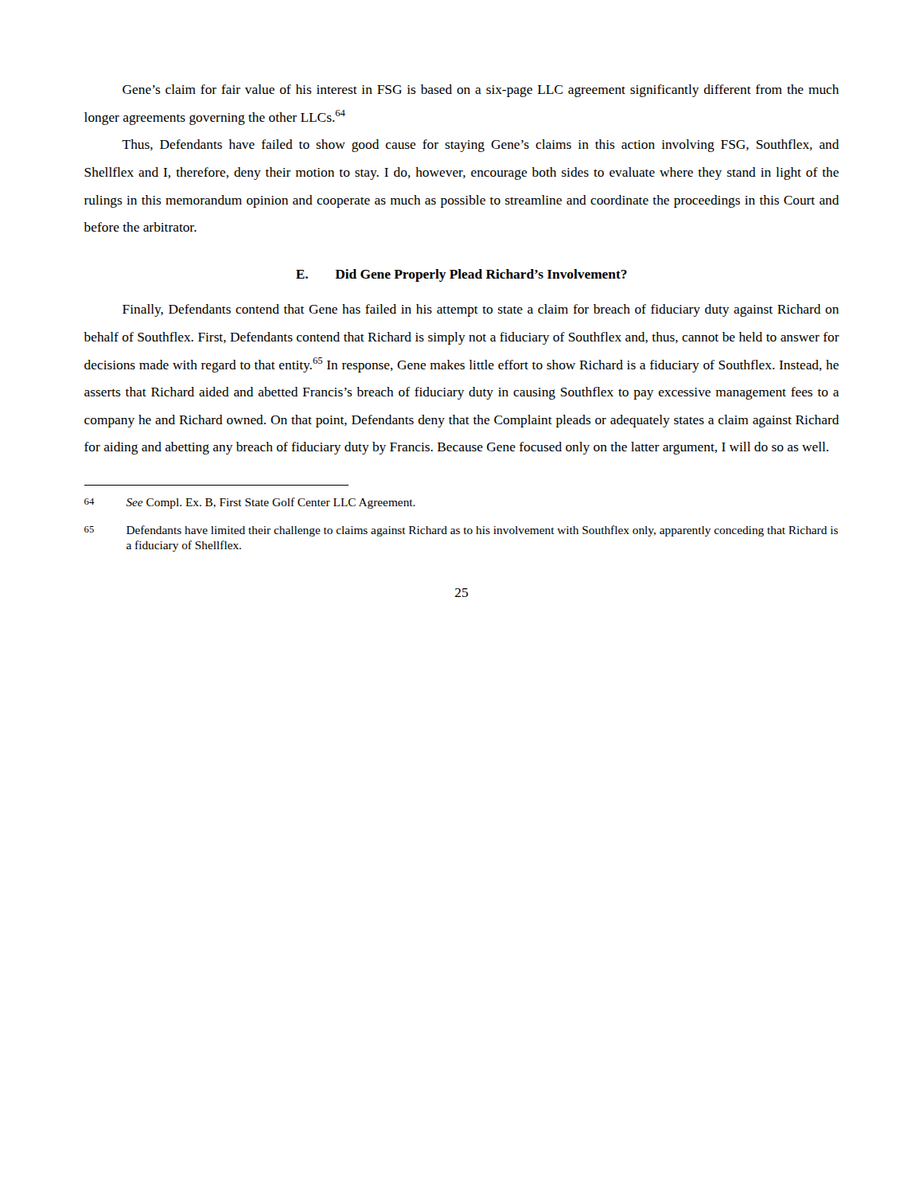Gene’s claim for fair value of his interest in FSG is based on a six-page LLC agreement significantly different from the much longer agreements governing the other LLCs.64
Thus, Defendants have failed to show good cause for staying Gene’s claims in this action involving FSG, Southflex, and Shellflex and I, therefore, deny their motion to stay. I do, however, encourage both sides to evaluate where they stand in light of the rulings in this memorandum opinion and cooperate as much as possible to streamline and coordinate the proceedings in this Court and before the arbitrator.
E. Did Gene Properly Plead Richard’s Involvement?
Finally, Defendants contend that Gene has failed in his attempt to state a claim for breach of fiduciary duty against Richard on behalf of Southflex. First, Defendants contend that Richard is simply not a fiduciary of Southflex and, thus, cannot be held to answer for decisions made with regard to that entity.65 In response, Gene makes little effort to show Richard is a fiduciary of Southflex. Instead, he asserts that Richard aided and abetted Francis’s breach of fiduciary duty in causing Southflex to pay excessive management fees to a company he and Richard owned. On that point, Defendants deny that the Complaint pleads or adequately states a claim against Richard for aiding and abetting any breach of fiduciary duty by Francis. Because Gene focused only on the latter argument, I will do so as well.
64
See Compl. Ex. B, First State Golf Center LLC Agreement.
65
Defendants have limited their challenge to claims against Richard as to his involvement with Southflex only, apparently conceding that Richard is a fiduciary of Shellflex.
25